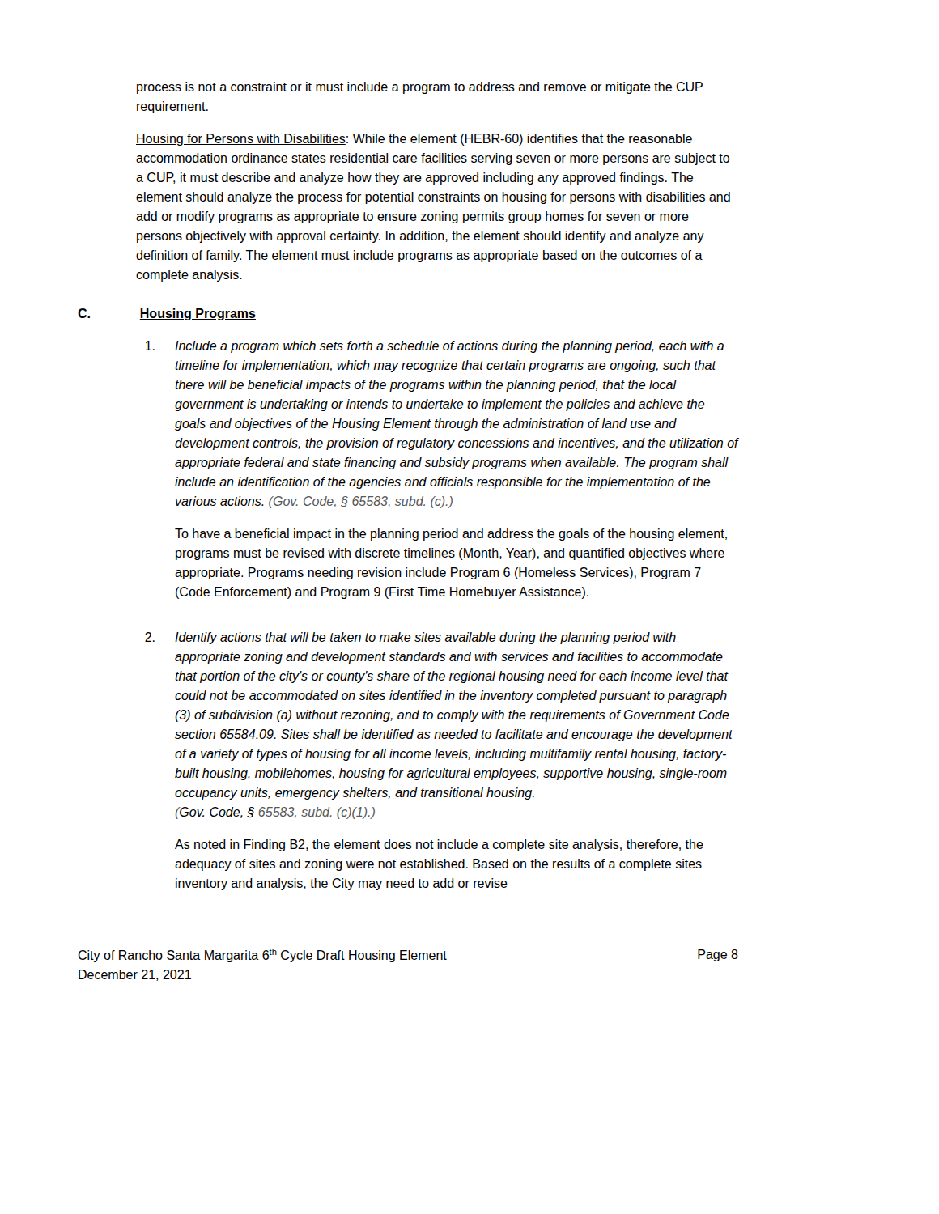process is not a constraint or it must include a program to address and remove or mitigate the CUP requirement.
Housing for Persons with Disabilities: While the element (HEBR-60) identifies that the reasonable accommodation ordinance states residential care facilities serving seven or more persons are subject to a CUP, it must describe and analyze how they are approved including any approved findings. The element should analyze the process for potential constraints on housing for persons with disabilities and add or modify programs as appropriate to ensure zoning permits group homes for seven or more persons objectively with approval certainty. In addition, the element should identify and analyze any definition of family. The element must include programs as appropriate based on the outcomes of a complete analysis.
C. Housing Programs
1.
Include a program which sets forth a schedule of actions during the planning period, each with a timeline for implementation, which may recognize that certain programs are ongoing, such that there will be beneficial impacts of the programs within the planning period, that the local government is undertaking or intends to undertake to implement the policies and achieve the goals and objectives of the Housing Element through the administration of land use and development controls, the provision of regulatory concessions and incentives, and the utilization of appropriate federal and state financing and subsidy programs when available. The program shall include an identification of the agencies and officials responsible for the implementation of the various actions. (Gov. Code, § 65583, subd. (c).)
To have a beneficial impact in the planning period and address the goals of the housing element, programs must be revised with discrete timelines (Month, Year), and quantified objectives where appropriate. Programs needing revision include Program 6 (Homeless Services), Program 7 (Code Enforcement) and Program 9 (First Time Homebuyer Assistance).
2.
Identify actions that will be taken to make sites available during the planning period with appropriate zoning and development standards and with services and facilities to accommodate that portion of the city's or county's share of the regional housing need for each income level that could not be accommodated on sites identified in the inventory completed pursuant to paragraph (3) of subdivision (a) without rezoning, and to comply with the requirements of Government Code section 65584.09. Sites shall be identified as needed to facilitate and encourage the development of a variety of types of housing for all income levels, including multifamily rental housing, factory-built housing, mobilehomes, housing for agricultural employees, supportive housing, single-room occupancy units, emergency shelters, and transitional housing.
(Gov. Code, § 65583, subd. (c)(1).)
As noted in Finding B2, the element does not include a complete site analysis, therefore, the adequacy of sites and zoning were not established. Based on the results of a complete sites inventory and analysis, the City may need to add or revise
City of Rancho Santa Margarita 6th Cycle Draft Housing Element
December 21, 2021
Page 8